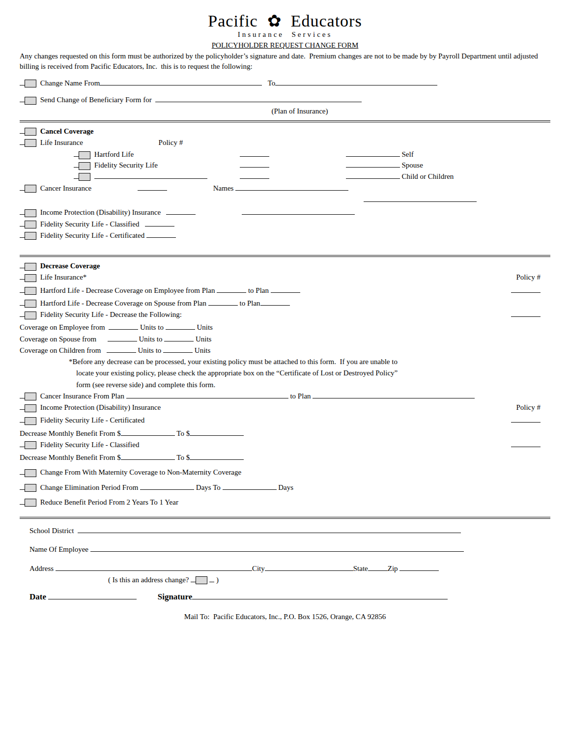Pacific ✿ Educators
Insurance Services
POLICYHOLDER REQUEST CHANGE FORM
Any changes requested on this form must be authorized by the policyholder’s signature and date. Premium changes are not to be made by by Payroll Department until adjusted billing is received from Pacific Educators, Inc. this is to request the following:
Change Name From To
Send Change of Beneficiary Form for
(Plan of Insurance)
Cancel Coverage
Life Insurance Policy #
| Hartford Life | | Self |
| Fidelity Security Life | | Spouse |
| | | Child or Children |
Cancer Insurance Names
Income Protection (Disability) Insurance
Fidelity Security Life - Classified
Fidelity Security Life - Certificated
Decrease Coverage
Life Insurance* Policy #
Hartford Life - Decrease Coverage on Employee from Plan to Plan
Hartford Life - Decrease Coverage on Spouse from Plan to Plan
Fidelity Security Life - Decrease the Following:
Coverage on Employee from Units to Units
Coverage on Spouse from Units to Units
Coverage on Children from Units to Units
*Before any decrease can be processed, your existing policy must be attached to this form. If you are unable to
locate your existing policy, please check the appropriate box on the “Certificate of Lost or Destroyed Policy”
form (see reverse side) and complete this form.
Cancer Insurance From Plan to Plan
Income Protection (Disability) Insurance Policy #
Fidelity Security Life - Certificated
Decrease Monthly Benefit From $ To $
Fidelity Security Life - Classified
Decrease Monthly Benefit From $ To $
Change From With Maternity Coverage to Non-Maternity Coverage
Change Elimination Period From Days To Days
Reduce Benefit Period From 2 Years To 1 Year
School District
Name Of Employee
Address City State Zip
( Is this an address change? )
Date Signature
Mail To: Pacific Educators, Inc., P.O. Box 1526, Orange, CA 92856